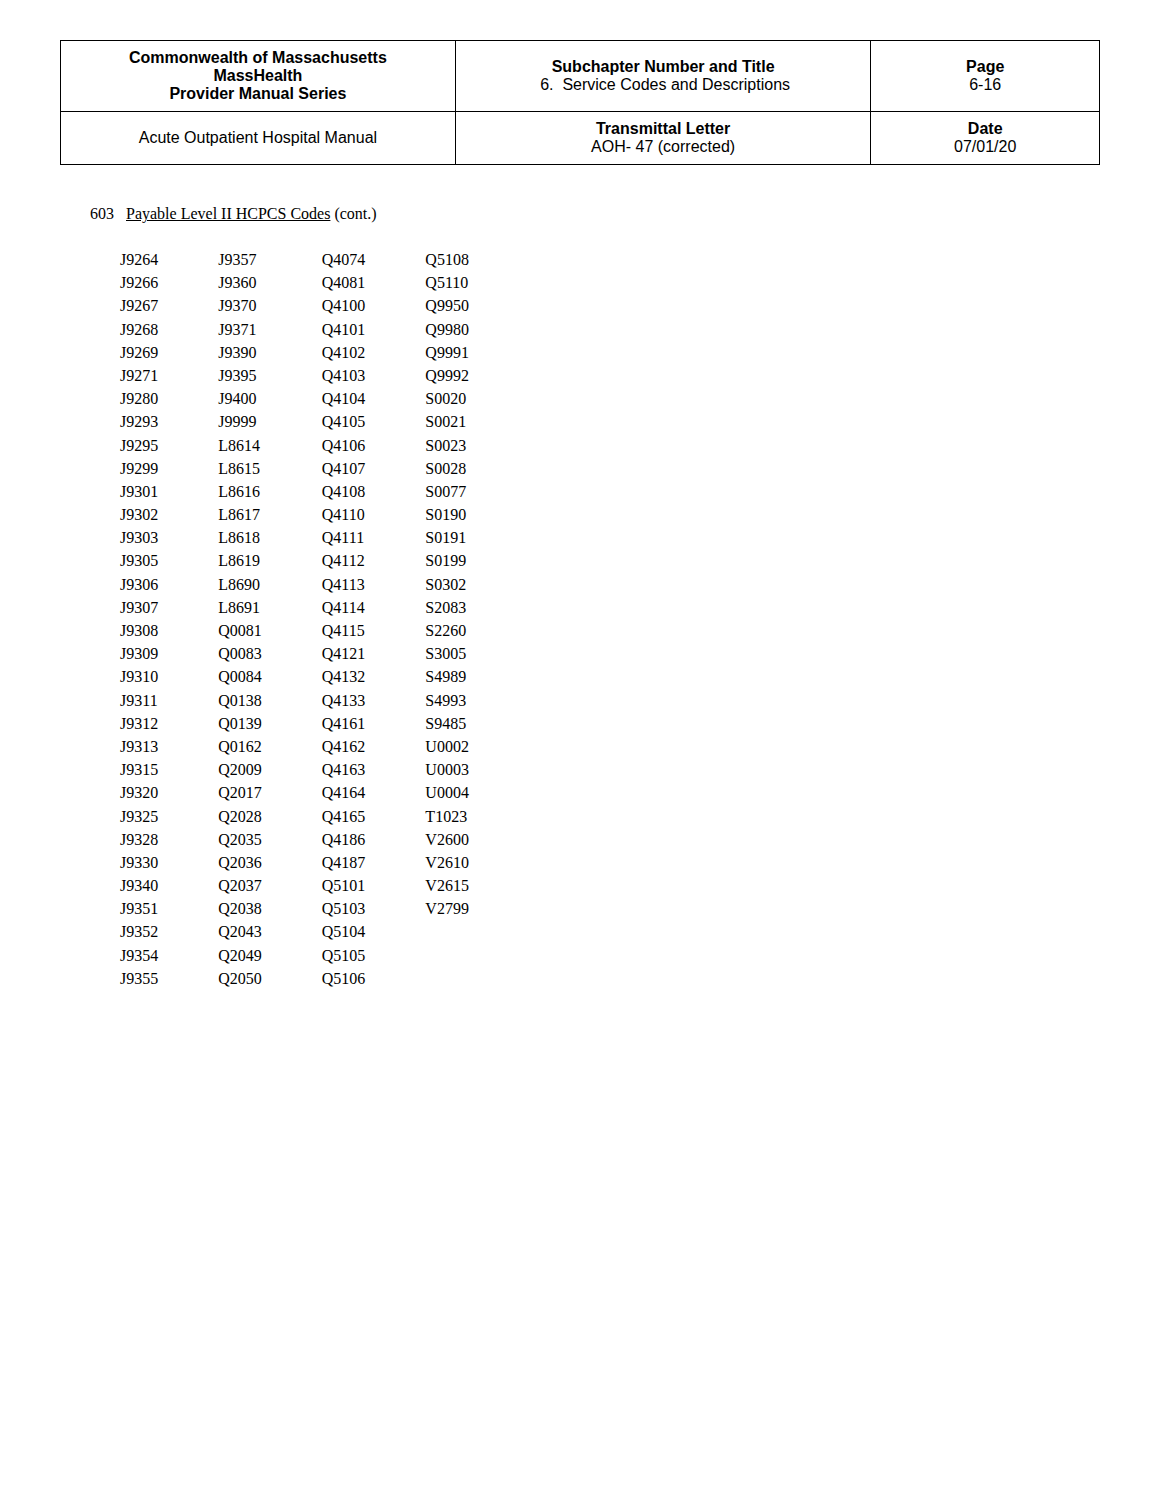| Commonwealth of Massachusetts MassHealth Provider Manual Series | Subchapter Number and Title 6. Service Codes and Descriptions | Page 6-16 |
| Acute Outpatient Hospital Manual | Transmittal Letter AOH- 47 (corrected) | Date 07/01/20 |
603 Payable Level II HCPCS Codes (cont.)
| J9264 | J9357 | Q4074 | Q5108 |
| J9266 | J9360 | Q4081 | Q5110 |
| J9267 | J9370 | Q4100 | Q9950 |
| J9268 | J9371 | Q4101 | Q9980 |
| J9269 | J9390 | Q4102 | Q9991 |
| J9271 | J9395 | Q4103 | Q9992 |
| J9280 | J9400 | Q4104 | S0020 |
| J9293 | J9999 | Q4105 | S0021 |
| J9295 | L8614 | Q4106 | S0023 |
| J9299 | L8615 | Q4107 | S0028 |
| J9301 | L8616 | Q4108 | S0077 |
| J9302 | L8617 | Q4110 | S0190 |
| J9303 | L8618 | Q4111 | S0191 |
| J9305 | L8619 | Q4112 | S0199 |
| J9306 | L8690 | Q4113 | S0302 |
| J9307 | L8691 | Q4114 | S2083 |
| J9308 | Q0081 | Q4115 | S2260 |
| J9309 | Q0083 | Q4121 | S3005 |
| J9310 | Q0084 | Q4132 | S4989 |
| J9311 | Q0138 | Q4133 | S4993 |
| J9312 | Q0139 | Q4161 | S9485 |
| J9313 | Q0162 | Q4162 | U0002 |
| J9315 | Q2009 | Q4163 | U0003 |
| J9320 | Q2017 | Q4164 | U0004 |
| J9325 | Q2028 | Q4165 | T1023 |
| J9328 | Q2035 | Q4186 | V2600 |
| J9330 | Q2036 | Q4187 | V2610 |
| J9340 | Q2037 | Q5101 | V2615 |
| J9351 | Q2038 | Q5103 | V2799 |
| J9352 | Q2043 | Q5104 | |
| J9354 | Q2049 | Q5105 | |
| J9355 | Q2050 | Q5106 | |